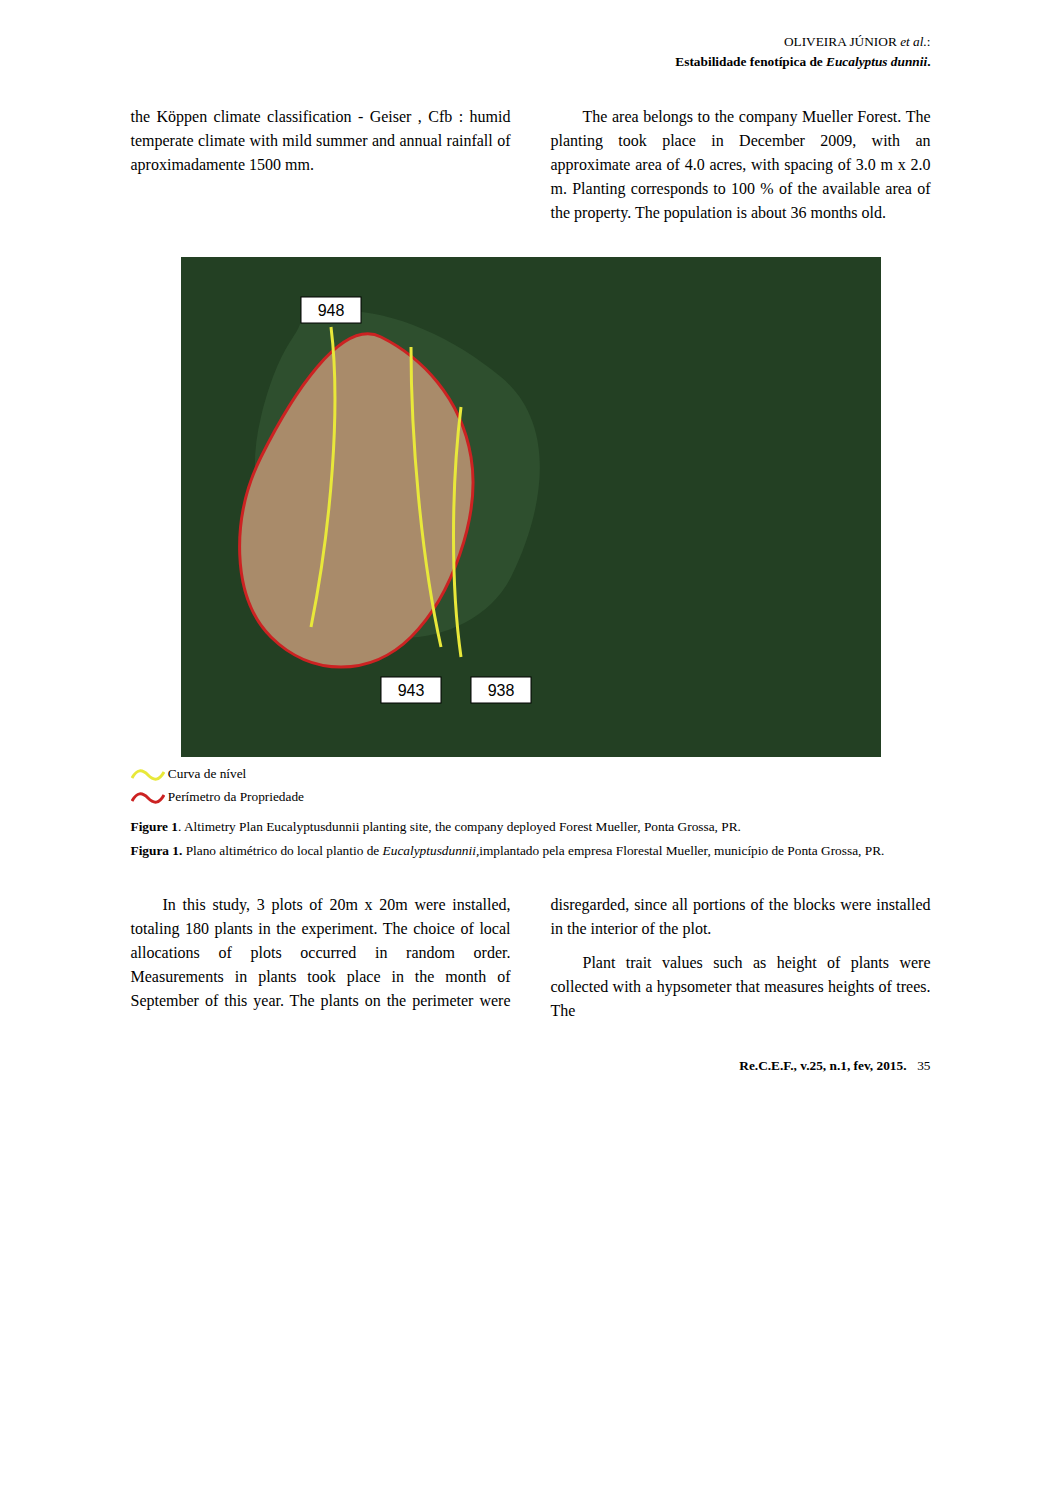OLIVEIRA JÚNIOR et al.: Estabilidade fenotípica de Eucalyptus dunnii.
the Köppen climate classification - Geiser , Cfb : humid temperate climate with mild summer and annual rainfall of aproximadamente 1500 mm.
The area belongs to the company Mueller Forest. The planting took place in December 2009, with an approximate area of 4.0 acres, with spacing of 3.0 m x 2.0 m. Planting corresponds to 100 % of the available area of the property. The population is about 36 months old.
Curva de nível
Perímetro da Propriedade
Figure 1. Altimetry Plan Eucalyptusdunnii planting site, the company deployed Forest Mueller, Ponta Grossa, PR. Figura 1. Plano altimétrico do local plantio de Eucalyptusdunnii, implantado pela empresa Florestal Mueller, município de Ponta Grossa, PR.
In this study, 3 plots of 20m x 20m were installed, totaling 180 plants in the experiment. The choice of local allocations of plots occurred in random order. Measurements in plants took place in the month of September of this year. The plants on the perimeter were disregarded, since all portions of the blocks were installed in the interior of the plot.
Plant trait values such as height of plants were collected with a hypsometer that measures heights of trees. The
Re.C.E.F., v.25, n.1, fev, 2015.35